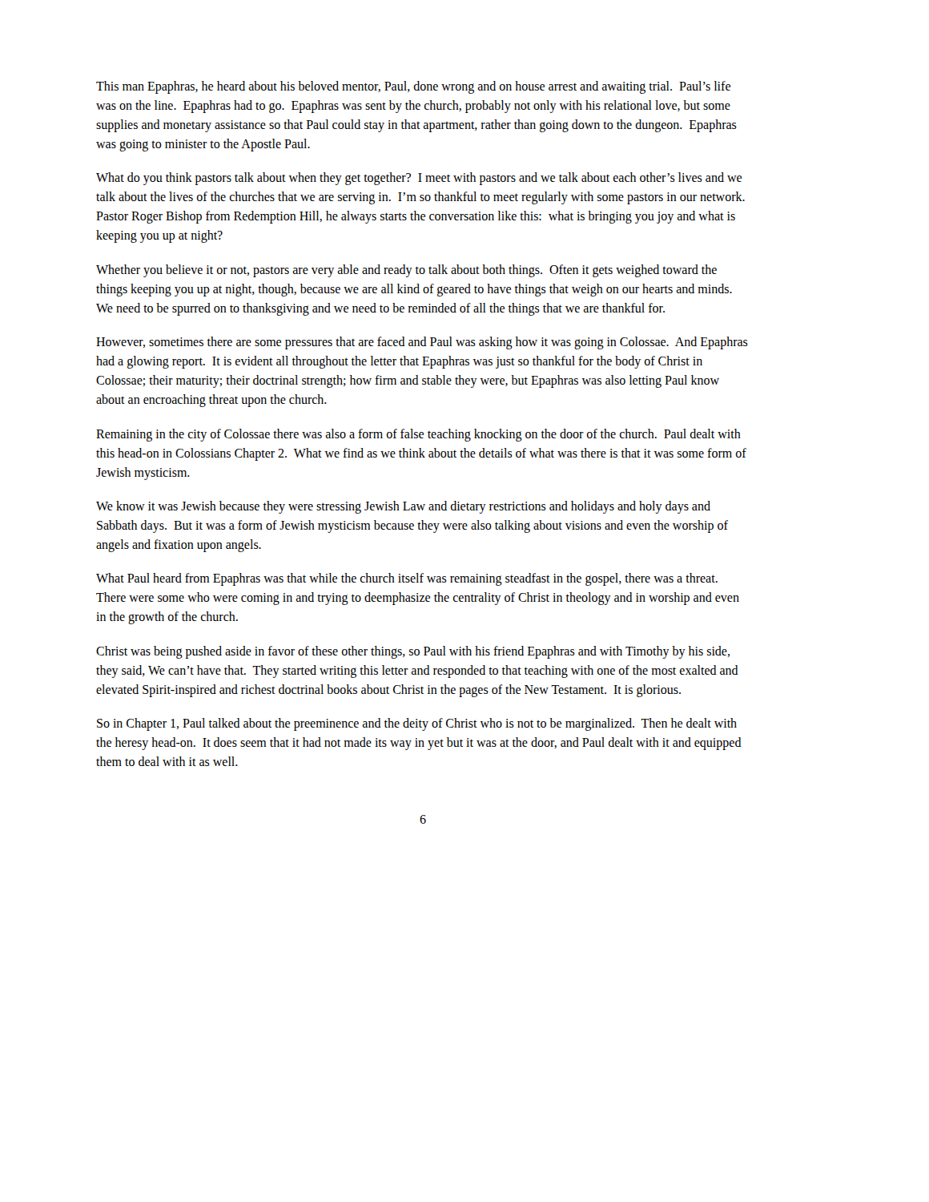This man Epaphras, he heard about his beloved mentor, Paul, done wrong and on house arrest and awaiting trial. Paul’s life was on the line. Epaphras had to go. Epaphras was sent by the church, probably not only with his relational love, but some supplies and monetary assistance so that Paul could stay in that apartment, rather than going down to the dungeon. Epaphras was going to minister to the Apostle Paul.
What do you think pastors talk about when they get together? I meet with pastors and we talk about each other’s lives and we talk about the lives of the churches that we are serving in. I’m so thankful to meet regularly with some pastors in our network. Pastor Roger Bishop from Redemption Hill, he always starts the conversation like this: what is bringing you joy and what is keeping you up at night?
Whether you believe it or not, pastors are very able and ready to talk about both things. Often it gets weighed toward the things keeping you up at night, though, because we are all kind of geared to have things that weigh on our hearts and minds. We need to be spurred on to thanksgiving and we need to be reminded of all the things that we are thankful for.
However, sometimes there are some pressures that are faced and Paul was asking how it was going in Colossae. And Epaphras had a glowing report. It is evident all throughout the letter that Epaphras was just so thankful for the body of Christ in Colossae; their maturity; their doctrinal strength; how firm and stable they were, but Epaphras was also letting Paul know about an encroaching threat upon the church.
Remaining in the city of Colossae there was also a form of false teaching knocking on the door of the church. Paul dealt with this head-on in Colossians Chapter 2. What we find as we think about the details of what was there is that it was some form of Jewish mysticism.
We know it was Jewish because they were stressing Jewish Law and dietary restrictions and holidays and holy days and Sabbath days. But it was a form of Jewish mysticism because they were also talking about visions and even the worship of angels and fixation upon angels.
What Paul heard from Epaphras was that while the church itself was remaining steadfast in the gospel, there was a threat. There were some who were coming in and trying to deemphasize the centrality of Christ in theology and in worship and even in the growth of the church.
Christ was being pushed aside in favor of these other things, so Paul with his friend Epaphras and with Timothy by his side, they said, We can’t have that. They started writing this letter and responded to that teaching with one of the most exalted and elevated Spirit-inspired and richest doctrinal books about Christ in the pages of the New Testament. It is glorious.
So in Chapter 1, Paul talked about the preeminence and the deity of Christ who is not to be marginalized. Then he dealt with the heresy head-on. It does seem that it had not made its way in yet but it was at the door, and Paul dealt with it and equipped them to deal with it as well.
6